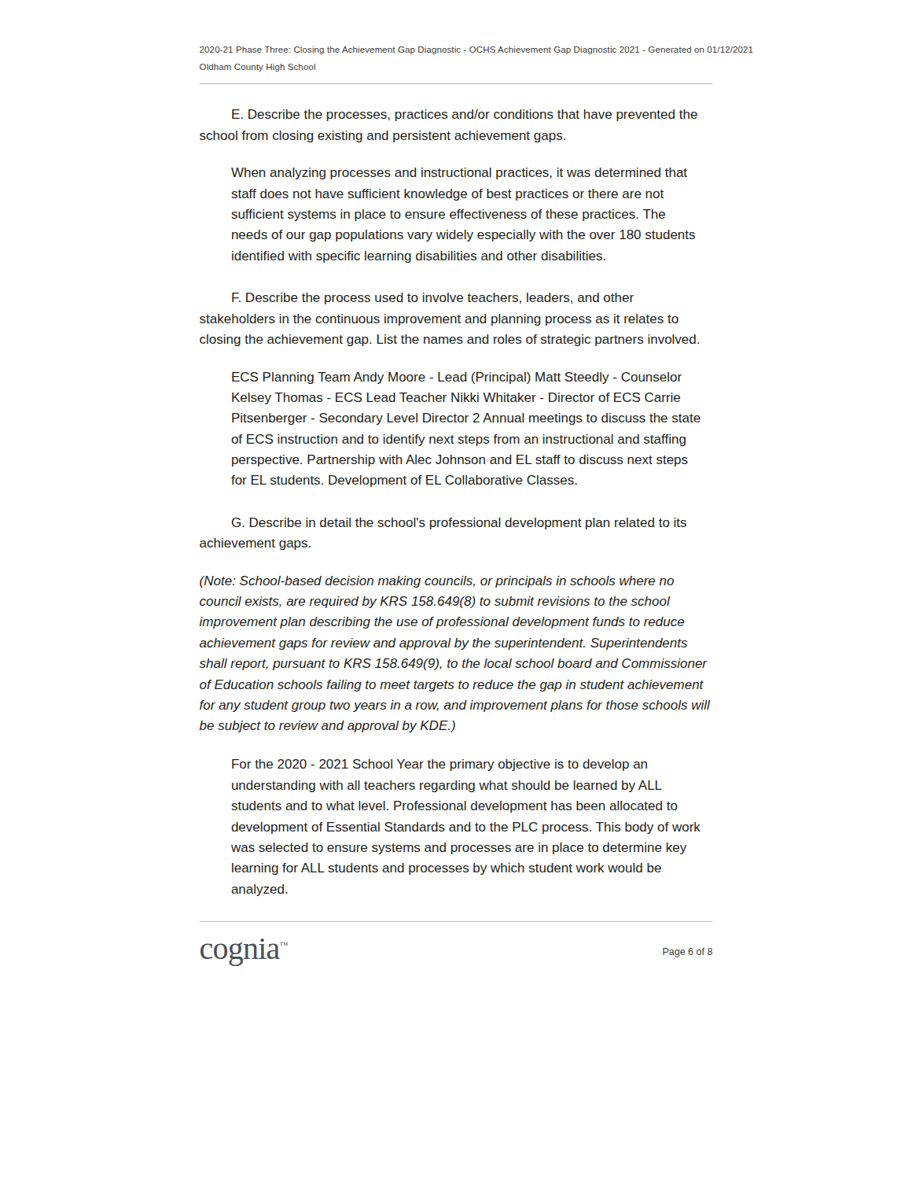2020-21 Phase Three: Closing the Achievement Gap Diagnostic - OCHS Achievement Gap Diagnostic 2021 - Generated on 01/12/2021
Oldham County High School
E. Describe the processes, practices and/or conditions that have prevented the school from closing existing and persistent achievement gaps.
When analyzing processes and instructional practices, it was determined that staff does not have sufficient knowledge of best practices or there are not sufficient systems in place to ensure effectiveness of these practices. The needs of our gap populations vary widely especially with the over 180 students identified with specific learning disabilities and other disabilities.
F. Describe the process used to involve teachers, leaders, and other stakeholders in the continuous improvement and planning process as it relates to closing the achievement gap. List the names and roles of strategic partners involved.
ECS Planning Team Andy Moore - Lead (Principal) Matt Steedly - Counselor Kelsey Thomas - ECS Lead Teacher Nikki Whitaker - Director of ECS Carrie Pitsenberger - Secondary Level Director 2 Annual meetings to discuss the state of ECS instruction and to identify next steps from an instructional and staffing perspective. Partnership with Alec Johnson and EL staff to discuss next steps for EL students. Development of EL Collaborative Classes.
G. Describe in detail the school's professional development plan related to its achievement gaps.
(Note: School-based decision making councils, or principals in schools where no council exists, are required by KRS 158.649(8) to submit revisions to the school improvement plan describing the use of professional development funds to reduce achievement gaps for review and approval by the superintendent. Superintendents shall report, pursuant to KRS 158.649(9), to the local school board and Commissioner of Education schools failing to meet targets to reduce the gap in student achievement for any student group two years in a row, and improvement plans for those schools will be subject to review and approval by KDE.)
For the 2020 - 2021 School Year the primary objective is to develop an understanding with all teachers regarding what should be learned by ALL students and to what level. Professional development has been allocated to development of Essential Standards and to the PLC process. This body of work was selected to ensure systems and processes are in place to determine key learning for ALL students and processes by which student work would be analyzed.
cognia™
Page 6 of 8